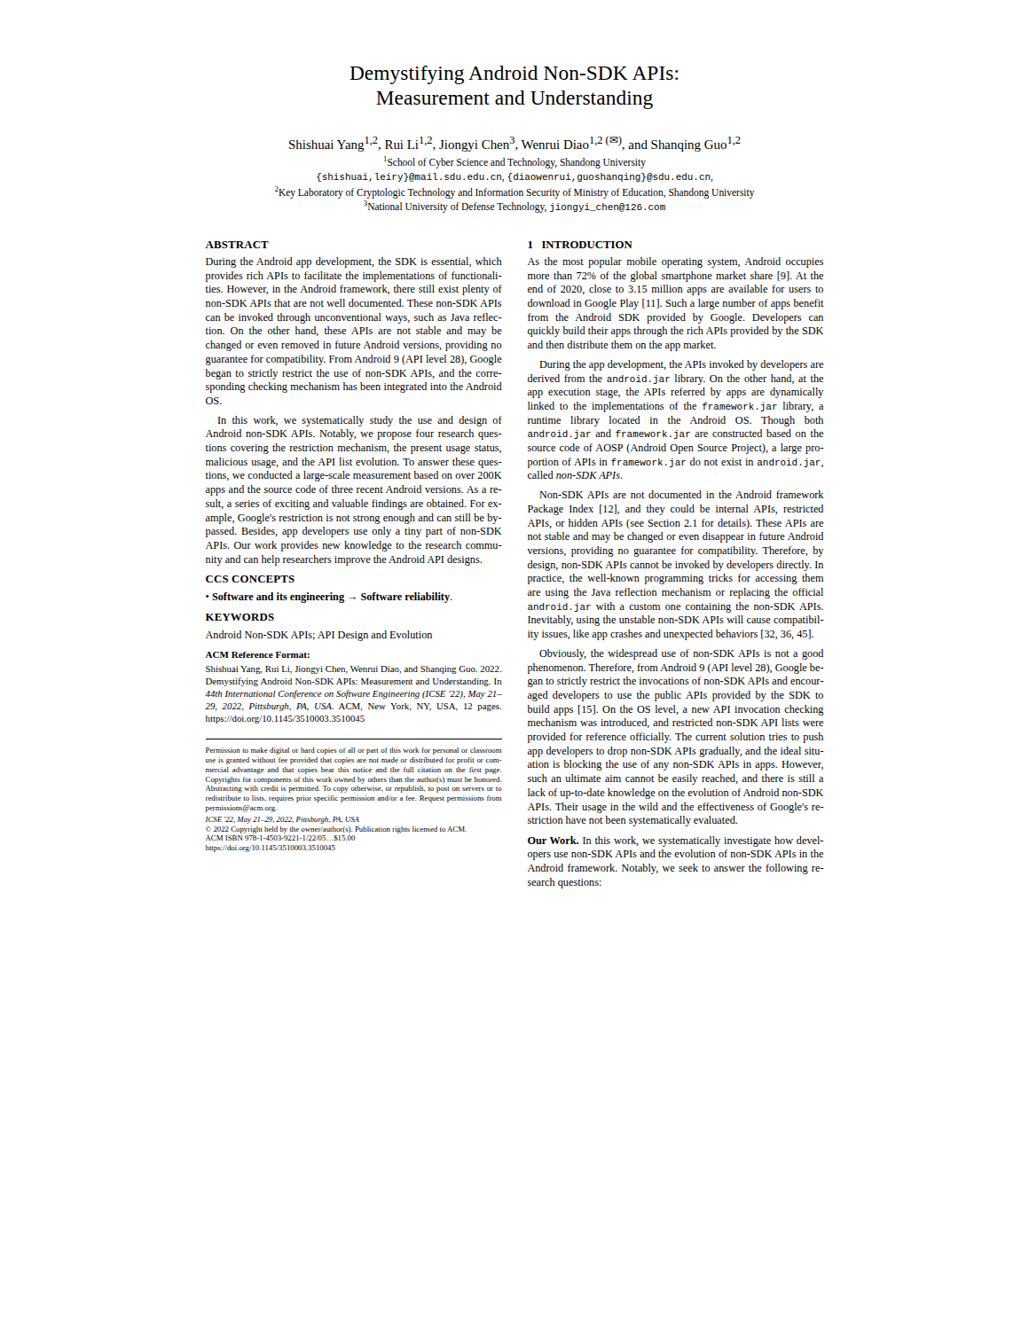Demystifying Android Non-SDK APIs:
Measurement and Understanding
Shishuai Yang1,2, Rui Li1,2, Jiongyi Chen3, Wenrui Diao1,2 (✉), and Shanqing Guo1,2
1School of Cyber Science and Technology, Shandong University
{shishuai,leiry}@mail.sdu.edu.cn, {diaowenrui,guoshanqing}@sdu.edu.cn,
2Key Laboratory of Cryptologic Technology and Information Security of Ministry of Education, Shandong University
3National University of Defense Technology, jiongyi_chen@126.com
Abstract
During the Android app development, the SDK is essential, which provides rich APIs to facilitate the implementations of functionalities. However, in the Android framework, there still exist plenty of non-SDK APIs that are not well documented. These non-SDK APIs can be invoked through unconventional ways, such as Java reflection. On the other hand, these APIs are not stable and may be changed or even removed in future Android versions, providing no guarantee for compatibility. From Android 9 (API level 28), Google began to strictly restrict the use of non-SDK APIs, and the corresponding checking mechanism has been integrated into the Android OS.
In this work, we systematically study the use and design of Android non-SDK APIs. Notably, we propose four research questions covering the restriction mechanism, the present usage status, malicious usage, and the API list evolution. To answer these questions, we conducted a large-scale measurement based on over 200K apps and the source code of three recent Android versions. As a result, a series of exciting and valuable findings are obtained. For example, Google's restriction is not strong enough and can still be bypassed. Besides, app developers use only a tiny part of non-SDK APIs. Our work provides new knowledge to the research community and can help researchers improve the Android API designs.
CCS Concepts
• Software and its engineering → Software reliability.
Keywords
Android Non-SDK APIs; API Design and Evolution
ACM Reference Format:
Shishuai Yang, Rui Li, Jiongyi Chen, Wenrui Diao, and Shanqing Guo. 2022. Demystifying Android Non-SDK APIs: Measurement and Understanding. In 44th International Conference on Software Engineering (ICSE '22), May 21–29, 2022, Pittsburgh, PA, USA. ACM, New York, NY, USA, 12 pages. https://doi.org/10.1145/3510003.3510045
Permission to make digital or hard copies of all or part of this work for personal or classroom use is granted without fee provided that copies are not made or distributed for profit or commercial advantage and that copies bear this notice and the full citation on the first page. Copyrights for components of this work owned by others than the author(s) must be honored. Abstracting with credit is permitted. To copy otherwise, or republish, to post on servers or to redistribute to lists, requires prior specific permission and/or a fee. Request permissions from permissions@acm.org.
ICSE '22, May 21–29, 2022, Pittsburgh, PA, USA
© 2022 Copyright held by the owner/author(s). Publication rights licensed to ACM.
ACM ISBN 978-1-4503-9221-1/22/05…$15.00
https://doi.org/10.1145/3510003.3510045
1 Introduction
As the most popular mobile operating system, Android occupies more than 72% of the global smartphone market share [9]. At the end of 2020, close to 3.15 million apps are available for users to download in Google Play [11]. Such a large number of apps benefit from the Android SDK provided by Google. Developers can quickly build their apps through the rich APIs provided by the SDK and then distribute them on the app market.
During the app development, the APIs invoked by developers are derived from the android.jar library. On the other hand, at the app execution stage, the APIs referred by apps are dynamically linked to the implementations of the framework.jar library, a runtime library located in the Android OS. Though both android.jar and framework.jar are constructed based on the source code of AOSP (Android Open Source Project), a large proportion of APIs in framework.jar do not exist in android.jar, called non-SDK APIs.
Non-SDK APIs are not documented in the Android framework Package Index [12], and they could be internal APIs, restricted APIs, or hidden APIs (see Section 2.1 for details). These APIs are not stable and may be changed or even disappear in future Android versions, providing no guarantee for compatibility. Therefore, by design, non-SDK APIs cannot be invoked by developers directly. In practice, the well-known programming tricks for accessing them are using the Java reflection mechanism or replacing the official android.jar with a custom one containing the non-SDK APIs. Inevitably, using the unstable non-SDK APIs will cause compatibility issues, like app crashes and unexpected behaviors [32, 36, 45].
Obviously, the widespread use of non-SDK APIs is not a good phenomenon. Therefore, from Android 9 (API level 28), Google began to strictly restrict the invocations of non-SDK APIs and encouraged developers to use the public APIs provided by the SDK to build apps [15]. On the OS level, a new API invocation checking mechanism was introduced, and restricted non-SDK API lists were provided for reference officially. The current solution tries to push app developers to drop non-SDK APIs gradually, and the ideal situation is blocking the use of any non-SDK APIs in apps. However, such an ultimate aim cannot be easily reached, and there is still a lack of up-to-date knowledge on the evolution of Android non-SDK APIs. Their usage in the wild and the effectiveness of Google's restriction have not been systematically evaluated.
Our Work. In this work, we systematically investigate how developers use non-SDK APIs and the evolution of non-SDK APIs in the Android framework. Notably, we seek to answer the following research questions: